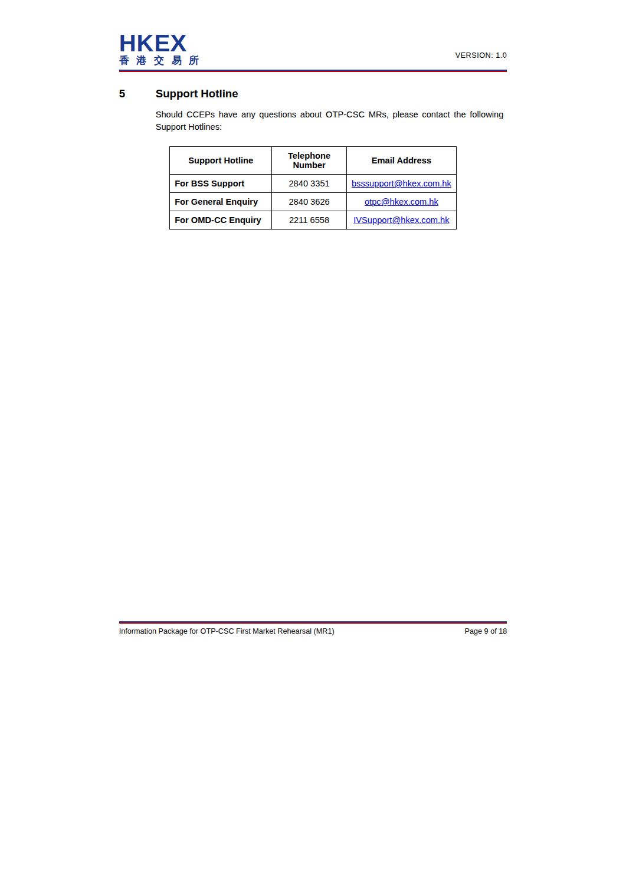HKEX
香 港 交 易 所
VERSION: 1.0
5 Support Hotline
Should CCEPs have any questions about OTP-CSC MRs, please contact the following Support Hotlines:
| Support Hotline | Telephone Number | Email Address |
| --- | --- | --- |
| For BSS Support | 2840 3351 | bsssupport@hkex.com.hk |
| For General Enquiry | 2840 3626 | otpc@hkex.com.hk |
| For OMD-CC Enquiry | 2211 6558 | IVSupport@hkex.com.hk |
Information Package for OTP-CSC First Market Rehearsal (MR1) Page 9 of 18